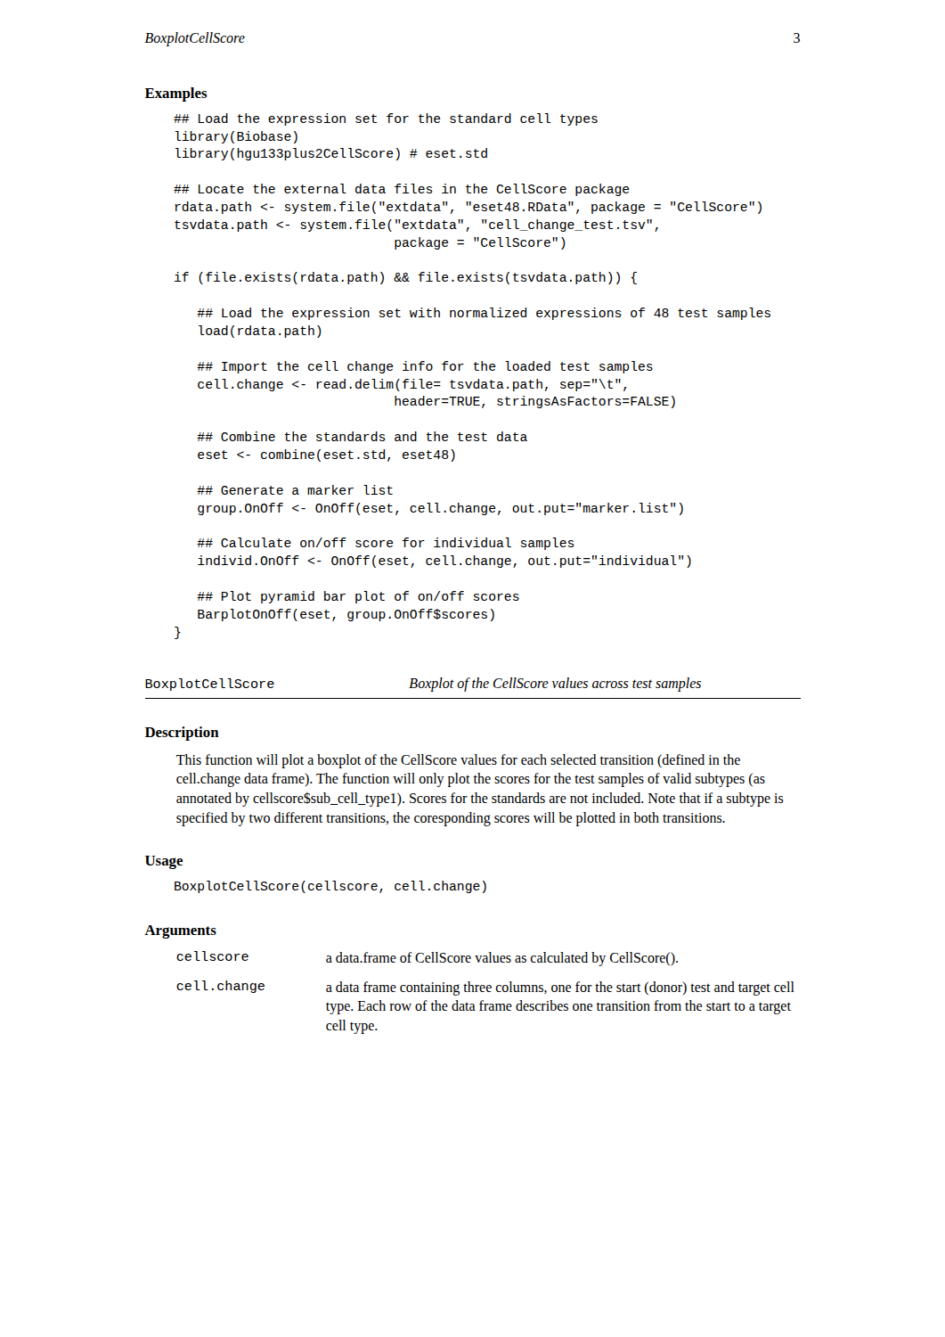BoxplotCellScore 3
Examples
## Load the expression set for the standard cell types
library(Biobase)
library(hgu133plus2CellScore) # eset.std

## Locate the external data files in the CellScore package
rdata.path <- system.file("extdata", "eset48.RData", package = "CellScore")
tsvdata.path <- system.file("extdata", "cell_change_test.tsv",
                            package = "CellScore")

if (file.exists(rdata.path) && file.exists(tsvdata.path)) {

   ## Load the expression set with normalized expressions of 48 test samples
   load(rdata.path)

   ## Import the cell change info for the loaded test samples
   cell.change <- read.delim(file= tsvdata.path, sep="\t",
                            header=TRUE, stringsAsFactors=FALSE)

   ## Combine the standards and the test data
   eset <- combine(eset.std, eset48)

   ## Generate a marker list
   group.OnOff <- OnOff(eset, cell.change, out.put="marker.list")

   ## Calculate on/off score for individual samples
   individ.OnOff <- OnOff(eset, cell.change, out.put="individual")

   ## Plot pyramid bar plot of on/off scores
   BarplotOnOff(eset, group.OnOff$scores)
}
BoxplotCellScore Boxplot of the CellScore values across test samples
Description
This function will plot a boxplot of the CellScore values for each selected transition (defined in the cell.change data frame). The function will only plot the scores for the test samples of valid subtypes (as annotated by cellscore$sub_cell_type1). Scores for the standards are not included. Note that if a subtype is specified by two different transitions, the coresponding scores will be plotted in both transitions.
Usage
BoxplotCellScore(cellscore, cell.change)
Arguments
cellscore
a data.frame of CellScore values as calculated by CellScore().
cell.change
a data frame containing three columns, one for the start (donor) test and target cell type. Each row of the data frame describes one transition from the start to a target cell type.